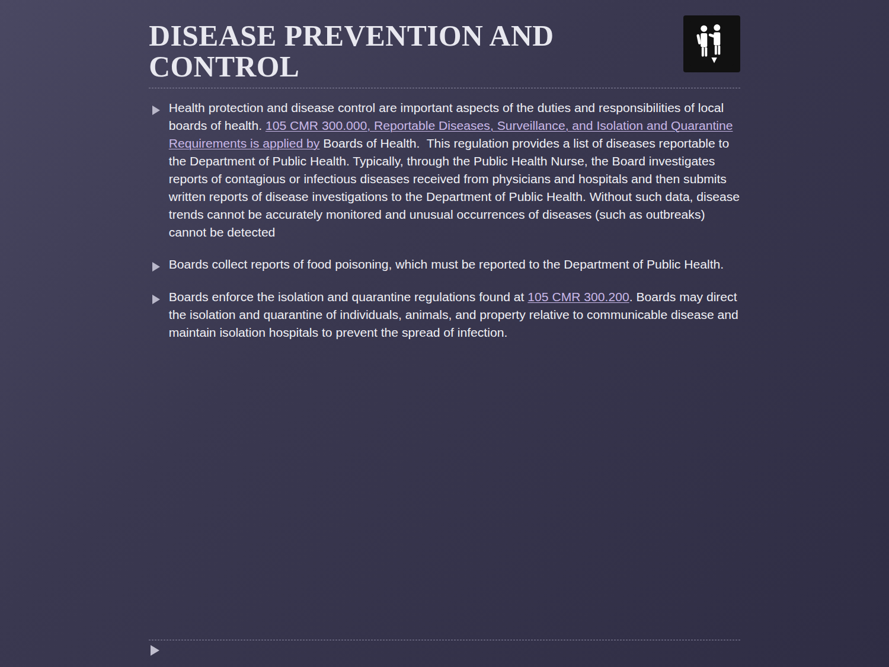Disease Prevention and Control
Health protection and disease control are important aspects of the duties and responsibilities of local boards of health. 105 CMR 300.000, Reportable Diseases, Surveillance, and Isolation and Quarantine Requirements is applied by Boards of Health. This regulation provides a list of diseases reportable to the Department of Public Health. Typically, through the Public Health Nurse, the Board investigates reports of contagious or infectious diseases received from physicians and hospitals and then submits written reports of disease investigations to the Department of Public Health. Without such data, disease trends cannot be accurately monitored and unusual occurrences of diseases (such as outbreaks) cannot be detected
Boards collect reports of food poisoning, which must be reported to the Department of Public Health.
Boards enforce the isolation and quarantine regulations found at 105 CMR 300.200. Boards may direct the isolation and quarantine of individuals, animals, and property relative to communicable disease and maintain isolation hospitals to prevent the spread of infection.